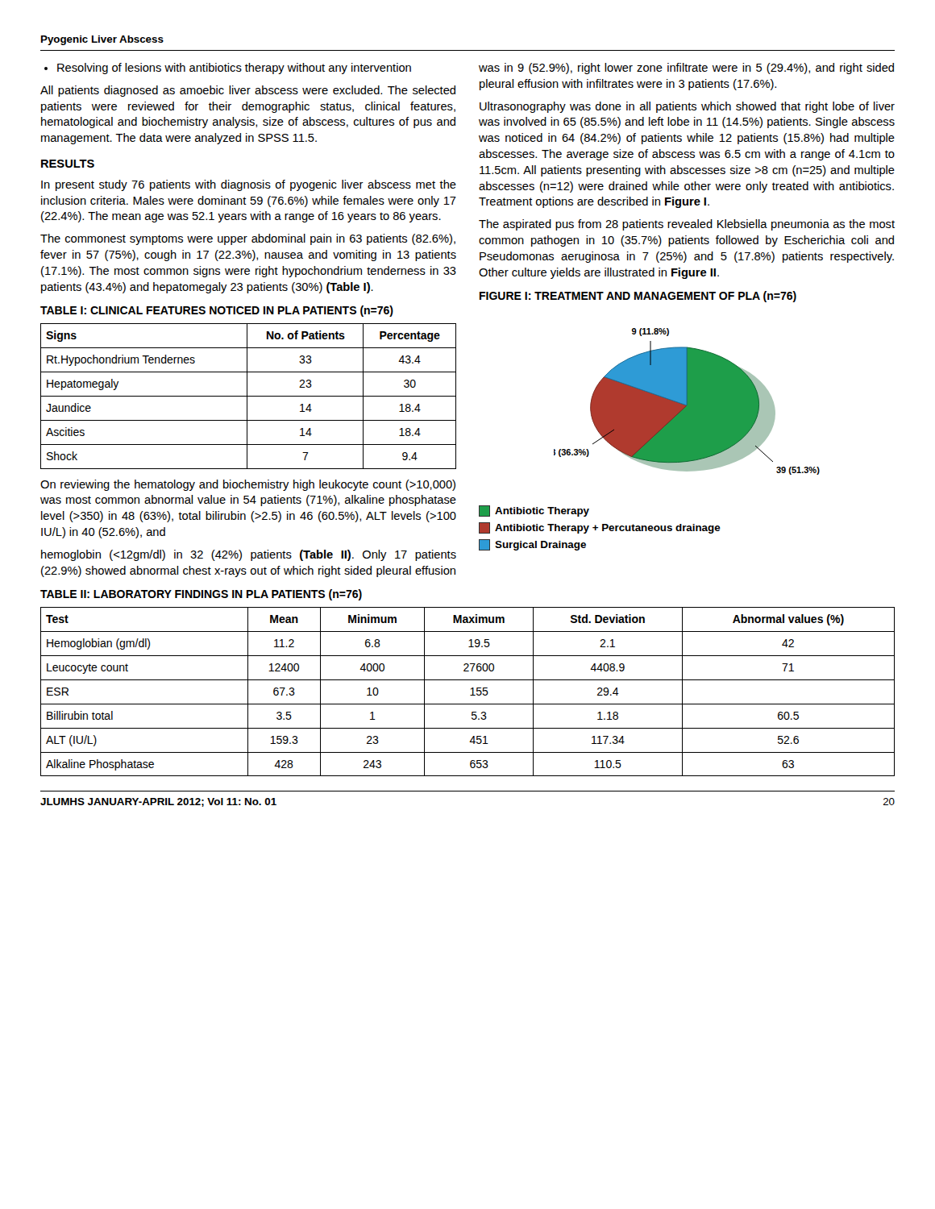Pyogenic Liver Abscess
Resolving of lesions with antibiotics therapy without any intervention
All patients diagnosed as amoebic liver abscess were excluded. The selected patients were reviewed for their demographic status, clinical features, hematological and biochemistry analysis, size of abscess, cultures of pus and management. The data were analyzed in SPSS 11.5.
RESULTS
In present study 76 patients with diagnosis of pyogenic liver abscess met the inclusion criteria. Males were dominant 59 (76.6%) while females were only 17 (22.4%). The mean age was 52.1 years with a range of 16 years to 86 years.
The commonest symptoms were upper abdominal pain in 63 patients (82.6%), fever in 57 (75%), cough in 17 (22.3%), nausea and vomiting in 13 patients (17.1%). The most common signs were right hypochondrium tenderness in 33 patients (43.4%) and hepatomegaly 23 patients (30%) (Table I).
TABLE I: CLINICAL FEATURES NOTICED IN PLA PATIENTS (n=76)
| Signs | No. of Patients | Percentage |
| --- | --- | --- |
| Rt.Hypochondrium Tendernes | 33 | 43.4 |
| Hepatomegaly | 23 | 30 |
| Jaundice | 14 | 18.4 |
| Ascities | 14 | 18.4 |
| Shock | 7 | 9.4 |
On reviewing the hematology and biochemistry high leukocyte count (>10,000) was most common abnormal value in 54 patients (71%), alkaline phosphatase level (>350) in 48 (63%), total bilirubin (>2.5) in 46 (60.5%), ALT levels (>100 IU/L) in 40 (52.6%), and
hemoglobin (<12gm/dl) in 32 (42%) patients (Table II). Only 17 patients (22.9%) showed abnormal chest x-rays out of which right sided pleural effusion was in 9 (52.9%), right lower zone infiltrate were in 5 (29.4%), and right sided pleural effusion with infiltrates were in 3 patients (17.6%).
Ultrasonography was done in all patients which showed that right lobe of liver was involved in 65 (85.5%) and left lobe in 11 (14.5%) patients. Single abscess was noticed in 64 (84.2%) of patients while 12 patients (15.8%) had multiple abscesses. The average size of abscess was 6.5 cm with a range of 4.1cm to 11.5cm. All patients presenting with abscesses size >8 cm (n=25) and multiple abscesses (n=12) were drained while other were only treated with antibiotics. Treatment options are described in Figure I.
The aspirated pus from 28 patients revealed Klebsiella pneumonia as the most common pathogen in 10 (35.7%) patients followed by Escherichia coli and Pseudomonas aeruginosa in 7 (25%) and 5 (17.8%) patients respectively. Other culture yields are illustrated in Figure II.
FIGURE I: TREATMENT AND MANAGEMENT OF PLA (n=76)
9 (11.8%) 28 (36.3%) 39 (51.3%)
Antibiotic Therapy
Antibiotic Therapy + Percutaneous drainage
Surgical Drainage
TABLE II: LABORATORY FINDINGS IN PLA PATIENTS (n=76)
| Test | Mean | Minimum | Maximum | Std. Deviation | Abnormal values (%) |
| --- | --- | --- | --- | --- | --- |
| Hemoglobian (gm/dl) | 11.2 | 6.8 | 19.5 | 2.1 | 42 |
| Leucocyte count | 12400 | 4000 | 27600 | 4408.9 | 71 |
| ESR | 67.3 | 10 | 155 | 29.4 | |
| Billirubin total | 3.5 | 1 | 5.3 | 1.18 | 60.5 |
| ALT (IU/L) | 159.3 | 23 | 451 | 117.34 | 52.6 |
| Alkaline Phosphatase | 428 | 243 | 653 | 110.5 | 63 |
JLUMHS JANUARY-APRIL 2012; Vol 11: No. 01
20